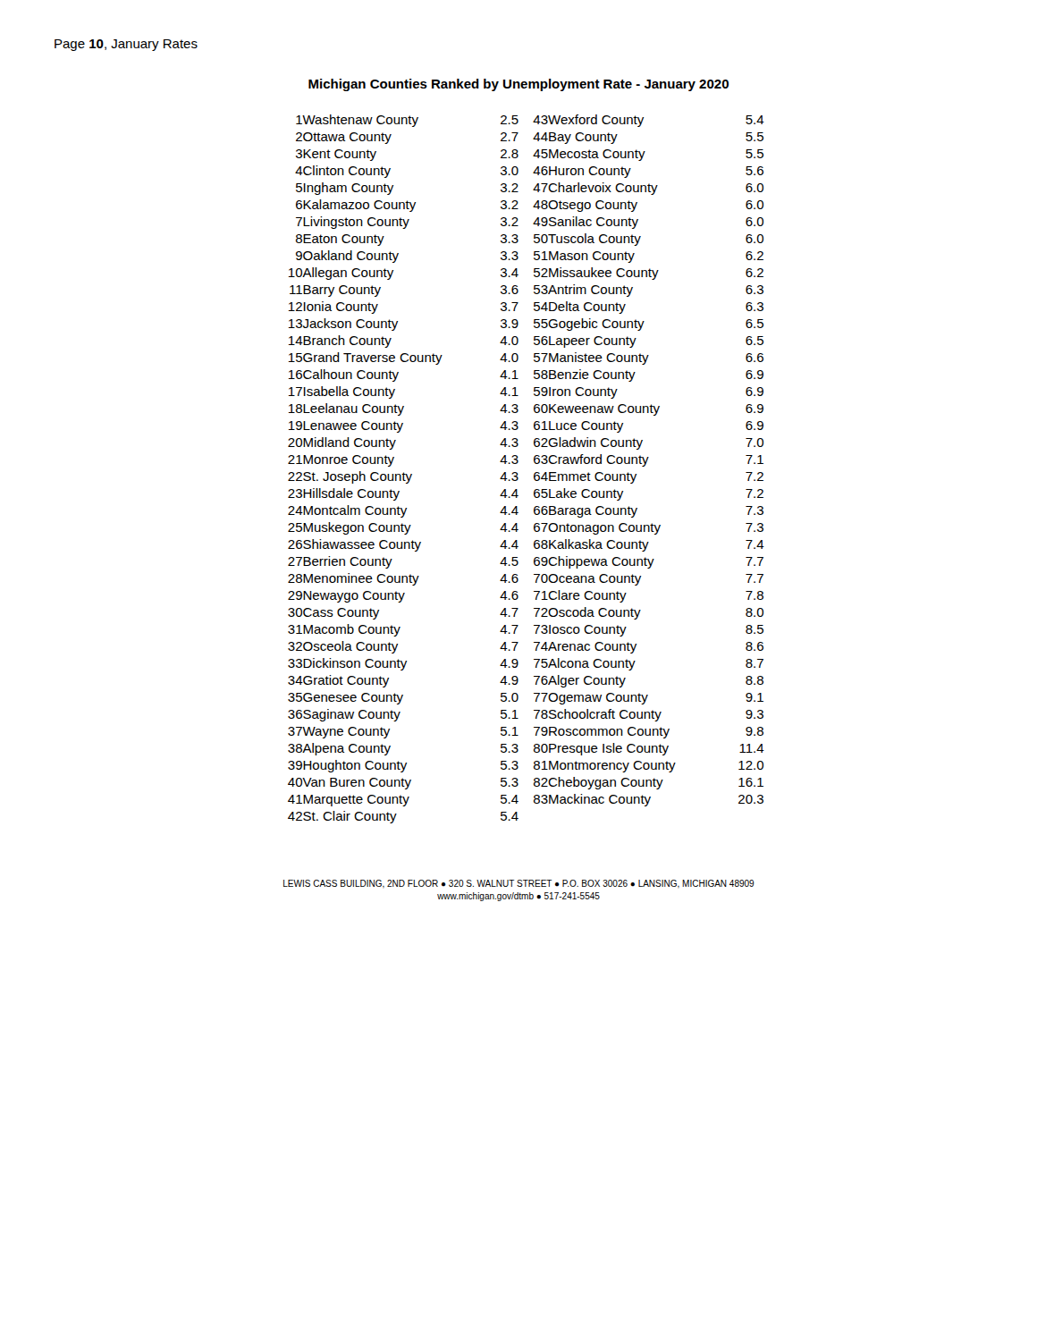Page 10, January Rates
Michigan Counties Ranked by Unemployment Rate - January 2020
| 1 | Washtenaw County | 2.5 | 43 | Wexford County | 5.4 |
| 2 | Ottawa County | 2.7 | 44 | Bay County | 5.5 |
| 3 | Kent County | 2.8 | 45 | Mecosta County | 5.5 |
| 4 | Clinton County | 3.0 | 46 | Huron County | 5.6 |
| 5 | Ingham County | 3.2 | 47 | Charlevoix County | 6.0 |
| 6 | Kalamazoo County | 3.2 | 48 | Otsego County | 6.0 |
| 7 | Livingston County | 3.2 | 49 | Sanilac County | 6.0 |
| 8 | Eaton County | 3.3 | 50 | Tuscola County | 6.0 |
| 9 | Oakland County | 3.3 | 51 | Mason County | 6.2 |
| 10 | Allegan County | 3.4 | 52 | Missaukee County | 6.2 |
| 11 | Barry County | 3.6 | 53 | Antrim County | 6.3 |
| 12 | Ionia County | 3.7 | 54 | Delta County | 6.3 |
| 13 | Jackson County | 3.9 | 55 | Gogebic County | 6.5 |
| 14 | Branch County | 4.0 | 56 | Lapeer County | 6.5 |
| 15 | Grand Traverse County | 4.0 | 57 | Manistee County | 6.6 |
| 16 | Calhoun County | 4.1 | 58 | Benzie County | 6.9 |
| 17 | Isabella County | 4.1 | 59 | Iron County | 6.9 |
| 18 | Leelanau County | 4.3 | 60 | Keweenaw County | 6.9 |
| 19 | Lenawee County | 4.3 | 61 | Luce County | 6.9 |
| 20 | Midland County | 4.3 | 62 | Gladwin County | 7.0 |
| 21 | Monroe County | 4.3 | 63 | Crawford County | 7.1 |
| 22 | St. Joseph County | 4.3 | 64 | Emmet County | 7.2 |
| 23 | Hillsdale County | 4.4 | 65 | Lake County | 7.2 |
| 24 | Montcalm County | 4.4 | 66 | Baraga County | 7.3 |
| 25 | Muskegon County | 4.4 | 67 | Ontonagon County | 7.3 |
| 26 | Shiawassee County | 4.4 | 68 | Kalkaska County | 7.4 |
| 27 | Berrien County | 4.5 | 69 | Chippewa County | 7.7 |
| 28 | Menominee County | 4.6 | 70 | Oceana County | 7.7 |
| 29 | Newaygo County | 4.6 | 71 | Clare County | 7.8 |
| 30 | Cass County | 4.7 | 72 | Oscoda County | 8.0 |
| 31 | Macomb County | 4.7 | 73 | Iosco County | 8.5 |
| 32 | Osceola County | 4.7 | 74 | Arenac County | 8.6 |
| 33 | Dickinson County | 4.9 | 75 | Alcona County | 8.7 |
| 34 | Gratiot County | 4.9 | 76 | Alger County | 8.8 |
| 35 | Genesee County | 5.0 | 77 | Ogemaw County | 9.1 |
| 36 | Saginaw County | 5.1 | 78 | Schoolcraft County | 9.3 |
| 37 | Wayne County | 5.1 | 79 | Roscommon County | 9.8 |
| 38 | Alpena County | 5.3 | 80 | Presque Isle County | 11.4 |
| 39 | Houghton County | 5.3 | 81 | Montmorency County | 12.0 |
| 40 | Van Buren County | 5.3 | 82 | Cheboygan County | 16.1 |
| 41 | Marquette County | 5.4 | 83 | Mackinac County | 20.3 |
| 42 | St. Clair County | 5.4 | | | |
LEWIS CASS BUILDING, 2ND FLOOR ● 320 S. WALNUT STREET ● P.O. BOX 30026 ● LANSING, MICHIGAN 48909
www.michigan.gov/dtmb ● 517-241-5545